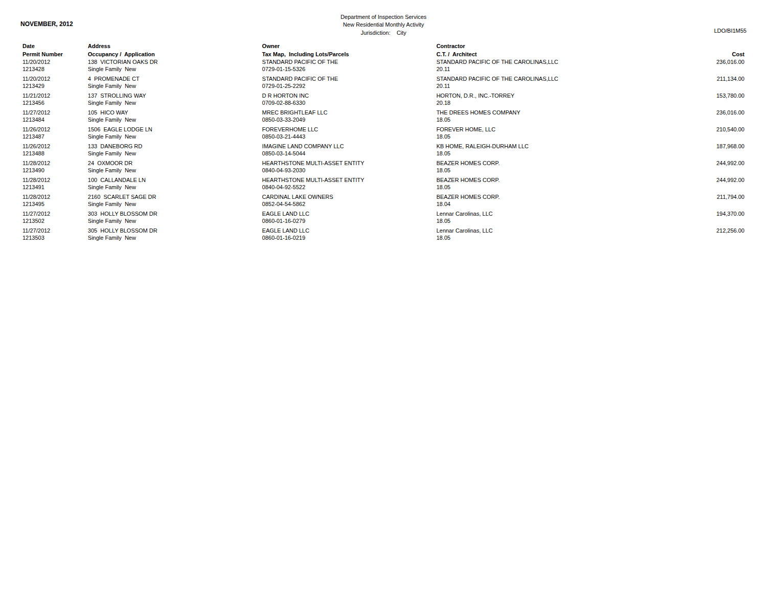NOVEMBER, 2012
LDO/BI1M55
Department of Inspection Services
New Residential Monthly Activity
Jurisdiction: City
| Date | Address | Owner | Contractor | |
| --- | --- | --- | --- | --- |
| Permit Number | Occupancy / Application | Tax Map, Including Lots/Parcels | C.T. / Architect | Cost |
| 11/20/2012 | 138 VICTORIAN OAKS DR | STANDARD PACIFIC OF THE | STANDARD PACIFIC OF THE CAROLINAS,LLC | 236,016.00 |
| 1213428 | Single Family New | 0729-01-15-5326 | 20.11 | |
| 11/20/2012 | 4 PROMENADE CT | STANDARD PACIFIC OF THE | STANDARD PACIFIC OF THE CAROLINAS,LLC | 211,134.00 |
| 1213429 | Single Family New | 0729-01-25-2292 | 20.11 | |
| 11/21/2012 | 137 STROLLING WAY | D R HORTON INC | HORTON, D.R., INC.-TORREY | 153,780.00 |
| 1213456 | Single Family New | 0709-02-88-6330 | 20.18 | |
| 11/27/2012 | 105 HICO WAY | MREC BRIGHTLEAF LLC | THE DREES HOMES COMPANY | 236,016.00 |
| 1213484 | Single Family New | 0850-03-33-2049 | 18.05 | |
| 11/26/2012 | 1506 EAGLE LODGE LN | FOREVERHOME LLC | FOREVER HOME, LLC | 210,540.00 |
| 1213487 | Single Family New | 0850-03-21-4443 | 18.05 | |
| 11/26/2012 | 133 DANEBORG RD | IMAGINE LAND COMPANY LLC | KB HOME, RALEIGH-DURHAM LLC | 187,968.00 |
| 1213488 | Single Family New | 0850-03-14-5044 | 18.05 | |
| 11/28/2012 | 24 OXMOOR DR | HEARTHSTONE MULTI-ASSET ENTITY | BEAZER HOMES CORP. | 244,992.00 |
| 1213490 | Single Family New | 0840-04-93-2030 | 18.05 | |
| 11/28/2012 | 100 CALLANDALE LN | HEARTHSTONE MULTI-ASSET ENTITY | BEAZER HOMES CORP. | 244,992.00 |
| 1213491 | Single Family New | 0840-04-92-5522 | 18.05 | |
| 11/28/2012 | 2160 SCARLET SAGE DR | CARDINAL LAKE OWNERS | BEAZER HOMES CORP. | 211,794.00 |
| 1213495 | Single Family New | 0852-04-54-5862 | 18.04 | |
| 11/27/2012 | 303 HOLLY BLOSSOM DR | EAGLE LAND LLC | Lennar Carolinas, LLC | 194,370.00 |
| 1213502 | Single Family New | 0860-01-16-0279 | 18.05 | |
| 11/27/2012 | 305 HOLLY BLOSSOM DR | EAGLE LAND LLC | Lennar Carolinas, LLC | 212,256.00 |
| 1213503 | Single Family New | 0860-01-16-0219 | 18.05 | |